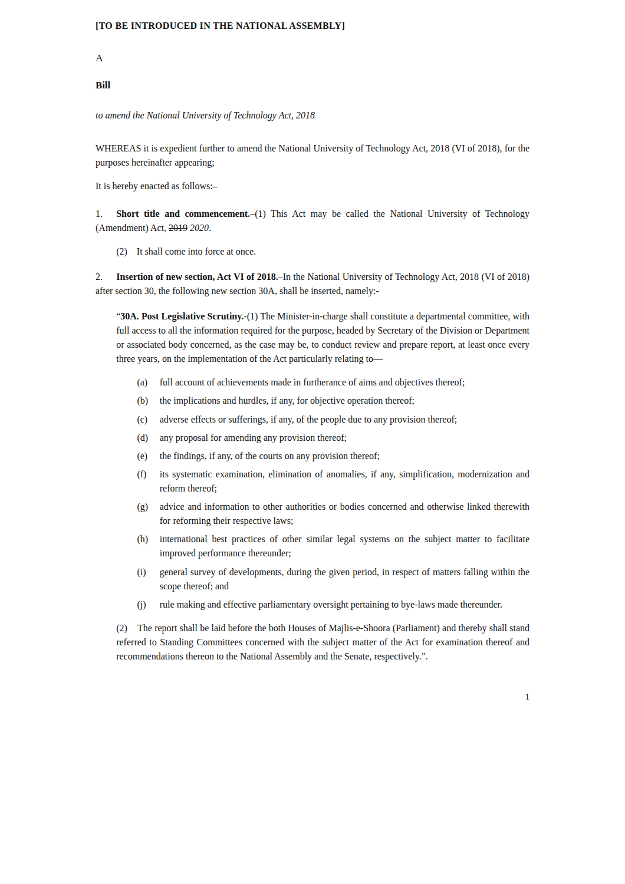[TO BE INTRODUCED IN THE NATIONAL ASSEMBLY]
A
Bill
to amend the National University of Technology Act, 2018
WHEREAS it is expedient further to amend the National University of Technology Act, 2018 (VI of 2018), for the purposes hereinafter appearing;
It is hereby enacted as follows:–
1. Short title and commencement.–(1) This Act may be called the National University of Technology (Amendment) Act, 2019 2020.
(2) It shall come into force at once.
2. Insertion of new section, Act VI of 2018.–In the National University of Technology Act, 2018 (VI of 2018) after section 30, the following new section 30A, shall be inserted, namely:-
“30A. Post Legislative Scrutiny.-(1) The Minister-in-charge shall constitute a departmental committee, with full access to all the information required for the purpose, headed by Secretary of the Division or Department or associated body concerned, as the case may be, to conduct review and prepare report, at least once every three years, on the implementation of the Act particularly relating to—
(a) full account of achievements made in furtherance of aims and objectives thereof;
(b) the implications and hurdles, if any, for objective operation thereof;
(c) adverse effects or sufferings, if any, of the people due to any provision thereof;
(d) any proposal for amending any provision thereof;
(e) the findings, if any, of the courts on any provision thereof;
(f) its systematic examination, elimination of anomalies, if any, simplification, modernization and reform thereof;
(g) advice and information to other authorities or bodies concerned and otherwise linked therewith for reforming their respective laws;
(h) international best practices of other similar legal systems on the subject matter to facilitate improved performance thereunder;
(i) general survey of developments, during the given period, in respect of matters falling within the scope thereof; and
(j) rule making and effective parliamentary oversight pertaining to bye-laws made thereunder.
(2) The report shall be laid before the both Houses of Majlis-e-Shoora (Parliament) and thereby shall stand referred to Standing Committees concerned with the subject matter of the Act for examination thereof and recommendations thereon to the National Assembly and the Senate, respectively.”.
1